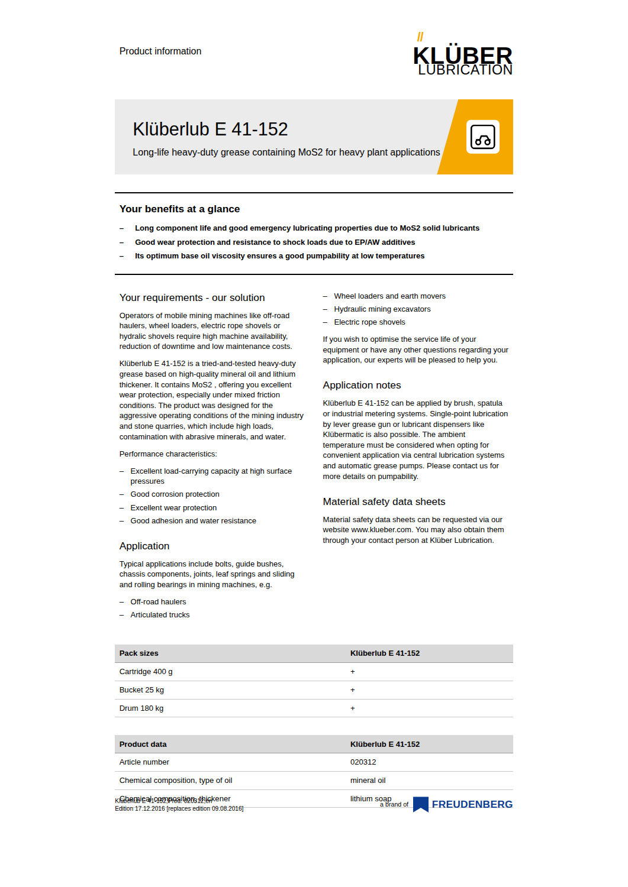Product information
// KLÜBER LUBRICATION
Klüberlub E 41-152
Long-life heavy-duty grease containing MoS2 for heavy plant applications
Your benefits at a glance
Long component life and good emergency lubricating properties due to MoS2 solid lubricants
Good wear protection and resistance to shock loads due to EP/AW additives
Its optimum base oil viscosity ensures a good pumpability at low temperatures
Your requirements - our solution
Operators of mobile mining machines like off-road haulers, wheel loaders, electric rope shovels or hydralic shovels require high machine availability, reduction of downtime and low maintenance costs.
Klüberlub E 41-152 is a tried-and-tested heavy-duty grease based on high-quality mineral oil and lithium thickener. It contains MoS2 , offering you excellent wear protection, especially under mixed friction conditions. The product was designed for the aggressive operating conditions of the mining industry and stone quarries, which include high loads, contamination with abrasive minerals, and water.
Performance characteristics:
Excellent load-carrying capacity at high surface pressures
Good corrosion protection
Excellent wear protection
Good adhesion and water resistance
Application
Typical applications include bolts, guide bushes, chassis components, joints, leaf springs and sliding and rolling bearings in mining machines, e.g.
Off-road haulers
Articulated trucks
Wheel loaders and earth movers
Hydraulic mining excavators
Electric rope shovels
If you wish to optimise the service life of your equipment or have any other questions regarding your application, our experts will be pleased to help you.
Application notes
Klüberlub E 41-152 can be applied by brush, spatula or industrial metering systems. Single-point lubrication by lever grease gun or lubricant dispensers like Klübermatic is also possible. The ambient temperature must be considered when opting for convenient application via central lubrication systems and automatic grease pumps. Please contact us for more details on pumpability.
Material safety data sheets
Material safety data sheets can be requested via our website www.klueber.com. You may also obtain them through your contact person at Klüber Lubrication.
| Pack sizes | Klüberlub E 41-152 |
| --- | --- |
| Cartridge 400 g | + |
| Bucket 25 kg | + |
| Drum 180 kg | + |
| Product data | Klüberlub E 41-152 |
| --- | --- |
| Article number | 020312 |
| Chemical composition, type of oil | mineral oil |
| Chemical composition, thickener | lithium soap |
Klüberlub E 41-152,Prod. 020312,en
Edition 17.12.2016 [replaces edition 09.08.2016]
a brand of FREUDENBERG